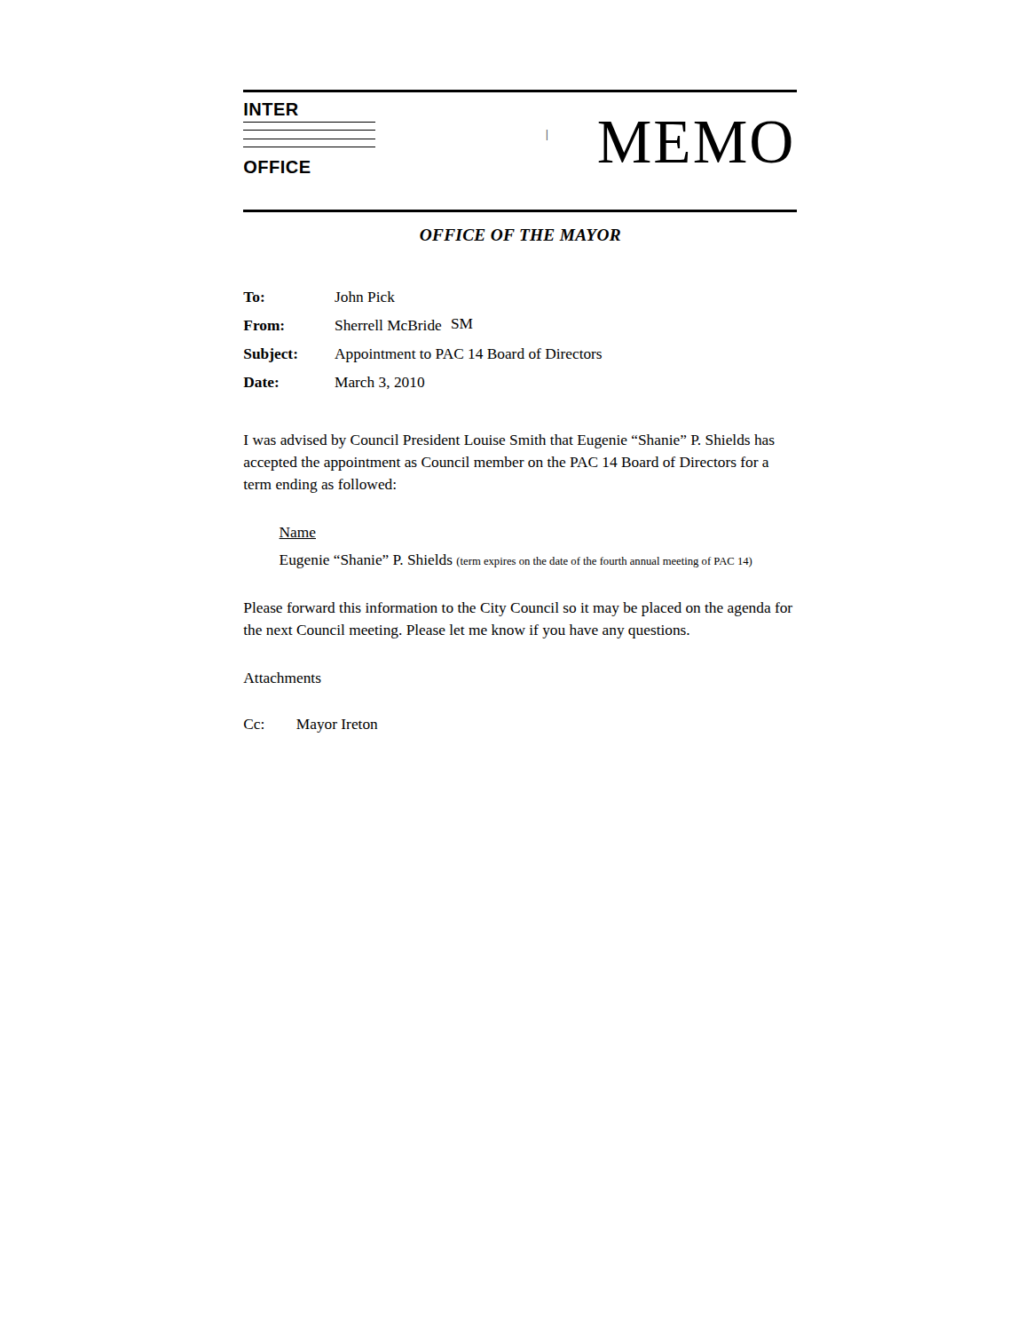INTER
OFFICE
| MEMO
OFFICE OF THE MAYOR
| To: | John Pick |
| From: | Sherrell McBride SM |
| Subject: | Appointment to PAC 14 Board of Directors |
| Date: | March 3, 2010 |
I was advised by Council President Louise Smith that Eugenie “Shanie” P. Shields has accepted the appointment as Council member on the PAC 14 Board of Directors for a term ending as followed:
Name
Eugenie “Shanie” P. Shields (term expires on the date of the fourth annual meeting of PAC 14)
Please forward this information to the City Council so it may be placed on the agenda for the next Council meeting. Please let me know if you have any questions.
Attachments
Cc: Mayor Ireton